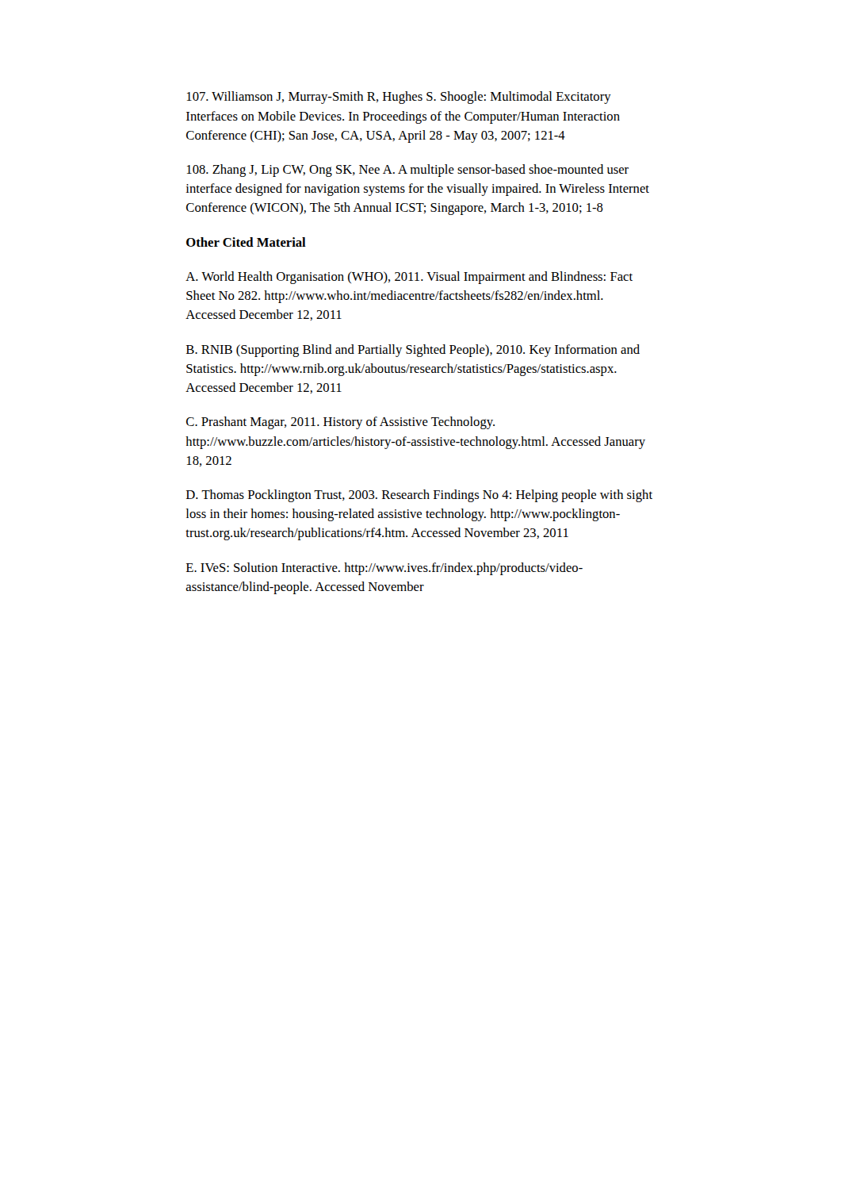107. Williamson J, Murray-Smith R, Hughes S. Shoogle: Multimodal Excitatory Interfaces on Mobile Devices. In Proceedings of the Computer/Human Interaction Conference (CHI); San Jose, CA, USA, April 28 - May 03, 2007; 121-4
108. Zhang J, Lip CW, Ong SK, Nee A. A multiple sensor-based shoe-mounted user interface designed for navigation systems for the visually impaired. In Wireless Internet Conference (WICON), The 5th Annual ICST; Singapore, March 1-3, 2010; 1-8
Other Cited Material
A. World Health Organisation (WHO), 2011. Visual Impairment and Blindness: Fact Sheet No 282. http://www.who.int/mediacentre/factsheets/fs282/en/index.html. Accessed December 12, 2011
B. RNIB (Supporting Blind and Partially Sighted People), 2010. Key Information and Statistics. http://www.rnib.org.uk/aboutus/research/statistics/Pages/statistics.aspx. Accessed December 12, 2011
C. Prashant Magar, 2011. History of Assistive Technology. http://www.buzzle.com/articles/history-of-assistive-technology.html. Accessed January 18, 2012
D. Thomas Pocklington Trust, 2003. Research Findings No 4: Helping people with sight loss in their homes: housing-related assistive technology. http://www.pocklington-trust.org.uk/research/publications/rf4.htm. Accessed November 23, 2011
E. IVeS: Solution Interactive. http://www.ives.fr/index.php/products/video- assistance/blind-people. Accessed November